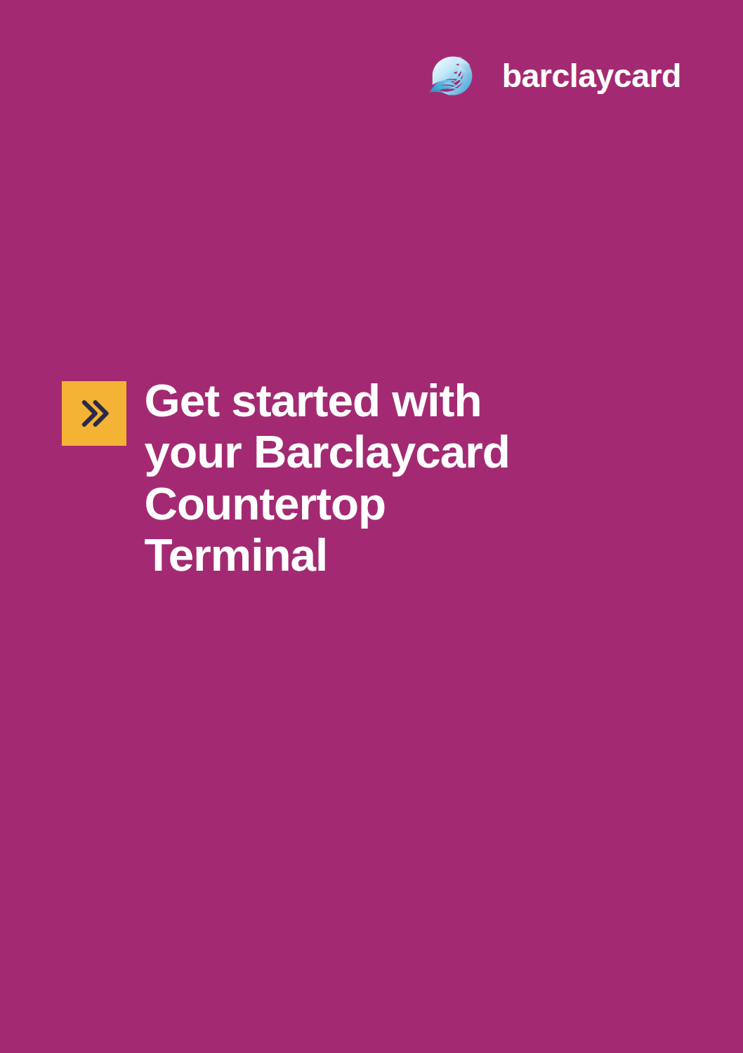barclaycard
Get started with your Barclaycard Countertop Terminal